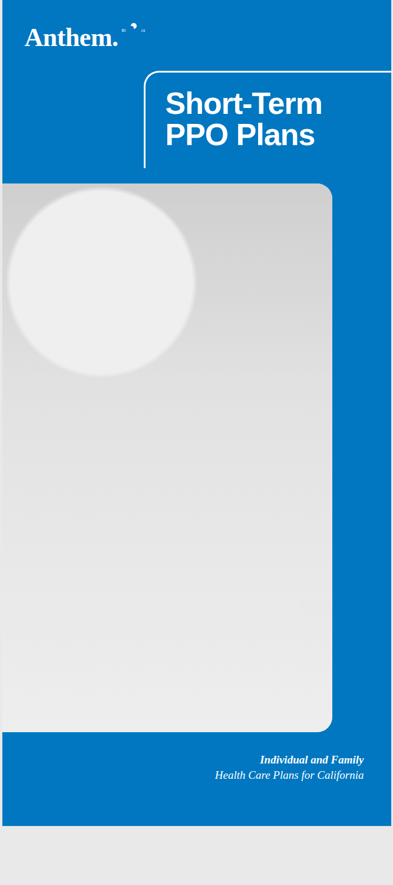Anthem. Blue Cross Anthem Blue Cross
Short-Term
PPO Plans
Cover photograph: a man seated on a white sofa holding a magazine.
Individual and Family
Health Care Plans for California